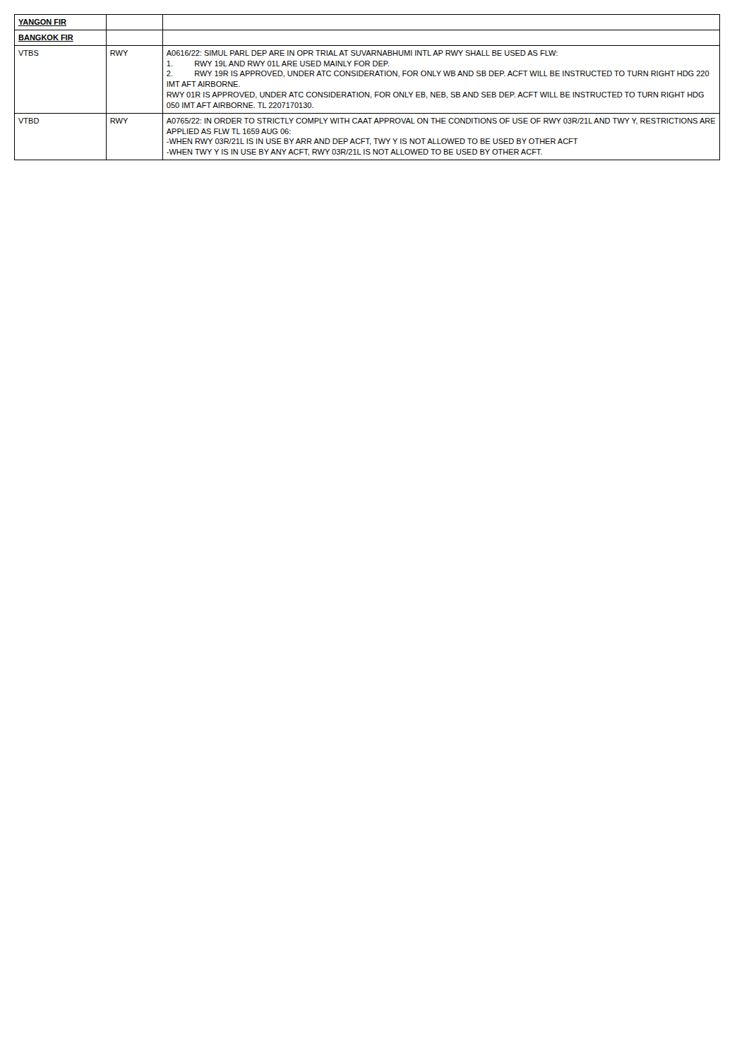| YANGON FIR | | |
| BANGKOK FIR | | |
| VTBS | RWY | A0616/22: SIMUL PARL DEP ARE IN OPR TRIAL AT SUVARNABHUMI INTL AP RWY SHALL BE USED AS FLW: 1. RWY 19L AND RWY 01L ARE USED MAINLY FOR DEP. 2. RWY 19R IS APPROVED, UNDER ATC CONSIDERATION, FOR ONLY WB AND SB DEP. ACFT WILL BE INSTRUCTED TO TURN RIGHT HDG 220 IMT AFT AIRBORNE. RWY 01R IS APPROVED, UNDER ATC CONSIDERATION, FOR ONLY EB, NEB, SB AND SEB DEP. ACFT WILL BE INSTRUCTED TO TURN RIGHT HDG 050 IMT AFT AIRBORNE. TL 2207170130. |
| VTBD | RWY | A0765/22: IN ORDER TO STRICTLY COMPLY WITH CAAT APPROVAL ON THE CONDITIONS OF USE OF RWY 03R/21L AND TWY Y, RESTRICTIONS ARE APPLIED AS FLW TL 1659 AUG 06: -WHEN RWY 03R/21L IS IN USE BY ARR AND DEP ACFT, TWY Y IS NOT ALLOWED TO BE USED BY OTHER ACFT -WHEN TWY Y IS IN USE BY ANY ACFT, RWY 03R/21L IS NOT ALLOWED TO BE USED BY OTHER ACFT. |